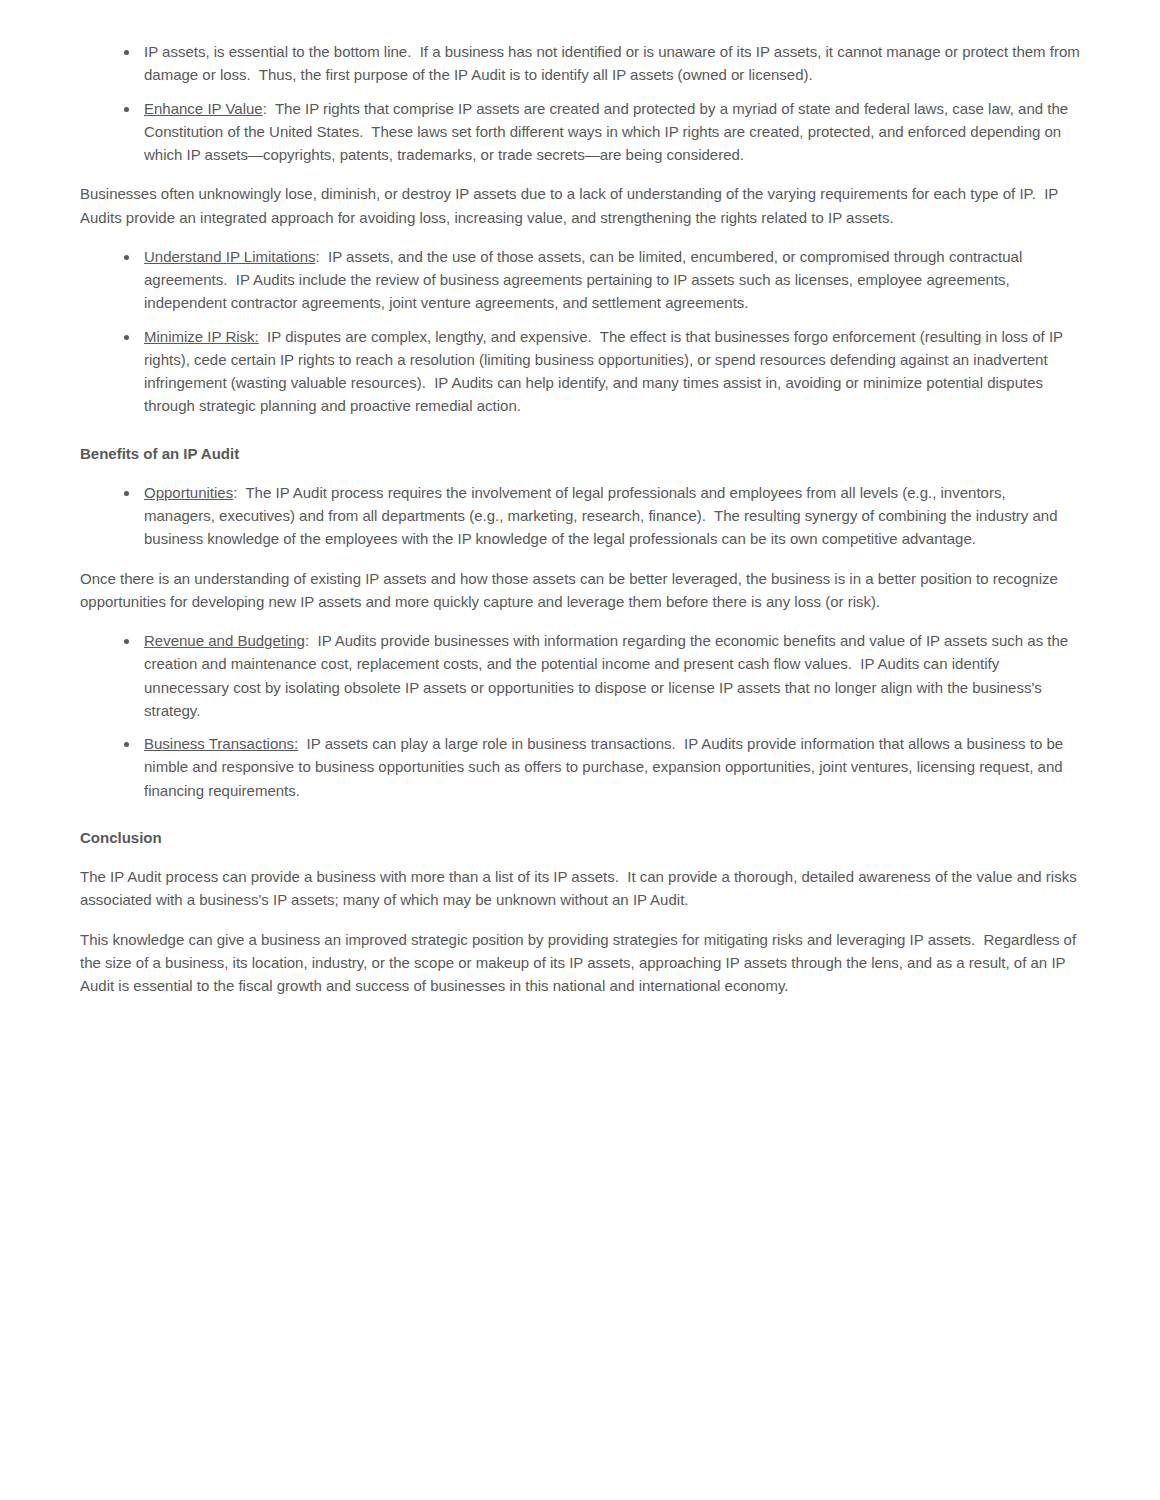IP assets, is essential to the bottom line. If a business has not identified or is unaware of its IP assets, it cannot manage or protect them from damage or loss. Thus, the first purpose of the IP Audit is to identify all IP assets (owned or licensed).
Enhance IP Value: The IP rights that comprise IP assets are created and protected by a myriad of state and federal laws, case law, and the Constitution of the United States. These laws set forth different ways in which IP rights are created, protected, and enforced depending on which IP assets—copyrights, patents, trademarks, or trade secrets—are being considered.
Businesses often unknowingly lose, diminish, or destroy IP assets due to a lack of understanding of the varying requirements for each type of IP. IP Audits provide an integrated approach for avoiding loss, increasing value, and strengthening the rights related to IP assets.
Understand IP Limitations: IP assets, and the use of those assets, can be limited, encumbered, or compromised through contractual agreements. IP Audits include the review of business agreements pertaining to IP assets such as licenses, employee agreements, independent contractor agreements, joint venture agreements, and settlement agreements.
Minimize IP Risk: IP disputes are complex, lengthy, and expensive. The effect is that businesses forgo enforcement (resulting in loss of IP rights), cede certain IP rights to reach a resolution (limiting business opportunities), or spend resources defending against an inadvertent infringement (wasting valuable resources). IP Audits can help identify, and many times assist in, avoiding or minimize potential disputes through strategic planning and proactive remedial action.
Benefits of an IP Audit
Opportunities: The IP Audit process requires the involvement of legal professionals and employees from all levels (e.g., inventors, managers, executives) and from all departments (e.g., marketing, research, finance). The resulting synergy of combining the industry and business knowledge of the employees with the IP knowledge of the legal professionals can be its own competitive advantage.
Once there is an understanding of existing IP assets and how those assets can be better leveraged, the business is in a better position to recognize opportunities for developing new IP assets and more quickly capture and leverage them before there is any loss (or risk).
Revenue and Budgeting: IP Audits provide businesses with information regarding the economic benefits and value of IP assets such as the creation and maintenance cost, replacement costs, and the potential income and present cash flow values. IP Audits can identify unnecessary cost by isolating obsolete IP assets or opportunities to dispose or license IP assets that no longer align with the business's strategy.
Business Transactions: IP assets can play a large role in business transactions. IP Audits provide information that allows a business to be nimble and responsive to business opportunities such as offers to purchase, expansion opportunities, joint ventures, licensing request, and financing requirements.
Conclusion
The IP Audit process can provide a business with more than a list of its IP assets. It can provide a thorough, detailed awareness of the value and risks associated with a business's IP assets; many of which may be unknown without an IP Audit.
This knowledge can give a business an improved strategic position by providing strategies for mitigating risks and leveraging IP assets. Regardless of the size of a business, its location, industry, or the scope or makeup of its IP assets, approaching IP assets through the lens, and as a result, of an IP Audit is essential to the fiscal growth and success of businesses in this national and international economy.